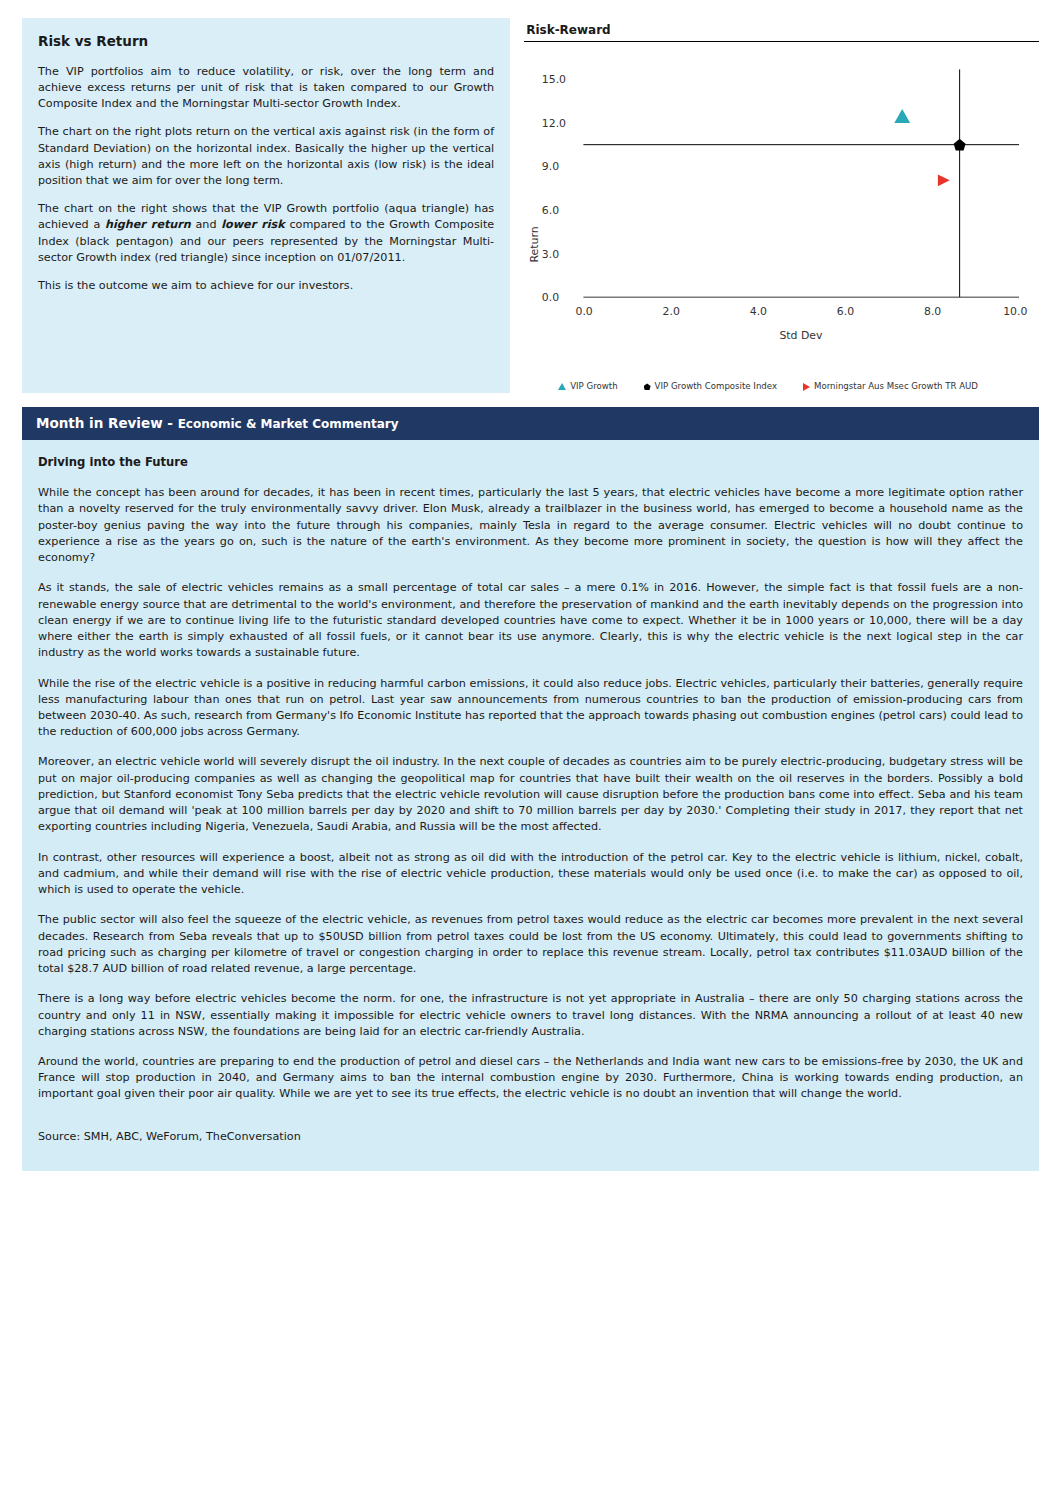Risk vs Return
The VIP portfolios aim to reduce volatility, or risk, over the long term and achieve excess returns per unit of risk that is taken compared to our Growth Composite Index and the Morningstar Multi-sector Growth Index.
The chart on the right plots return on the vertical axis against risk (in the form of Standard Deviation) on the horizontal index. Basically the higher up the vertical axis (high return) and the more left on the horizontal axis (low risk) is the ideal position that we aim for over the long term.
The chart on the right shows that the VIP Growth portfolio (aqua triangle) has achieved a higher return and lower risk compared to the Growth Composite Index (black pentagon) and our peers represented by the Morningstar Multi-sector Growth index (red triangle) since inception on 01/07/2011.
This is the outcome we aim to achieve for our investors.
Risk-Reward
15.0 12.0 9.0 6.0 3.0 0.0 Return 0.0 2.0 4.0 6.0 8.0 10.0 Std Dev
VIP Growth VIP Growth Composite Index Morningstar Aus Msec Growth TR AUD
Month in Review - Economic & Market Commentary
Driving into the Future
While the concept has been around for decades, it has been in recent times, particularly the last 5 years, that electric vehicles have become a more legitimate option rather than a novelty reserved for the truly environmentally savvy driver. Elon Musk, already a trailblazer in the business world, has emerged to become a household name as the poster-boy genius paving the way into the future through his companies, mainly Tesla in regard to the average consumer. Electric vehicles will no doubt continue to experience a rise as the years go on, such is the nature of the earth's environment. As they become more prominent in society, the question is how will they affect the economy?
As it stands, the sale of electric vehicles remains as a small percentage of total car sales – a mere 0.1% in 2016. However, the simple fact is that fossil fuels are a non-renewable energy source that are detrimental to the world's environment, and therefore the preservation of mankind and the earth inevitably depends on the progression into clean energy if we are to continue living life to the futuristic standard developed countries have come to expect. Whether it be in 1000 years or 10,000, there will be a day where either the earth is simply exhausted of all fossil fuels, or it cannot bear its use anymore. Clearly, this is why the electric vehicle is the next logical step in the car industry as the world works towards a sustainable future.
While the rise of the electric vehicle is a positive in reducing harmful carbon emissions, it could also reduce jobs. Electric vehicles, particularly their batteries, generally require less manufacturing labour than ones that run on petrol. Last year saw announcements from numerous countries to ban the production of emission-producing cars from between 2030-40. As such, research from Germany's Ifo Economic Institute has reported that the approach towards phasing out combustion engines (petrol cars) could lead to the reduction of 600,000 jobs across Germany.
Moreover, an electric vehicle world will severely disrupt the oil industry. In the next couple of decades as countries aim to be purely electric-producing, budgetary stress will be put on major oil-producing companies as well as changing the geopolitical map for countries that have built their wealth on the oil reserves in the borders. Possibly a bold prediction, but Stanford economist Tony Seba predicts that the electric vehicle revolution will cause disruption before the production bans come into effect. Seba and his team argue that oil demand will 'peak at 100 million barrels per day by 2020 and shift to 70 million barrels per day by 2030.' Completing their study in 2017, they report that net exporting countries including Nigeria, Venezuela, Saudi Arabia, and Russia will be the most affected.
In contrast, other resources will experience a boost, albeit not as strong as oil did with the introduction of the petrol car. Key to the electric vehicle is lithium, nickel, cobalt, and cadmium, and while their demand will rise with the rise of electric vehicle production, these materials would only be used once (i.e. to make the car) as opposed to oil, which is used to operate the vehicle.
The public sector will also feel the squeeze of the electric vehicle, as revenues from petrol taxes would reduce as the electric car becomes more prevalent in the next several decades. Research from Seba reveals that up to $50USD billion from petrol taxes could be lost from the US economy. Ultimately, this could lead to governments shifting to road pricing such as charging per kilometre of travel or congestion charging in order to replace this revenue stream. Locally, petrol tax contributes $11.03AUD billion of the total $28.7 AUD billion of road related revenue, a large percentage.
There is a long way before electric vehicles become the norm. for one, the infrastructure is not yet appropriate in Australia – there are only 50 charging stations across the country and only 11 in NSW, essentially making it impossible for electric vehicle owners to travel long distances. With the NRMA announcing a rollout of at least 40 new charging stations across NSW, the foundations are being laid for an electric car-friendly Australia.
Around the world, countries are preparing to end the production of petrol and diesel cars – the Netherlands and India want new cars to be emissions-free by 2030, the UK and France will stop production in 2040, and Germany aims to ban the internal combustion engine by 2030. Furthermore, China is working towards ending production, an important goal given their poor air quality. While we are yet to see its true effects, the electric vehicle is no doubt an invention that will change the world.
Source: SMH, ABC, WeForum, TheConversation